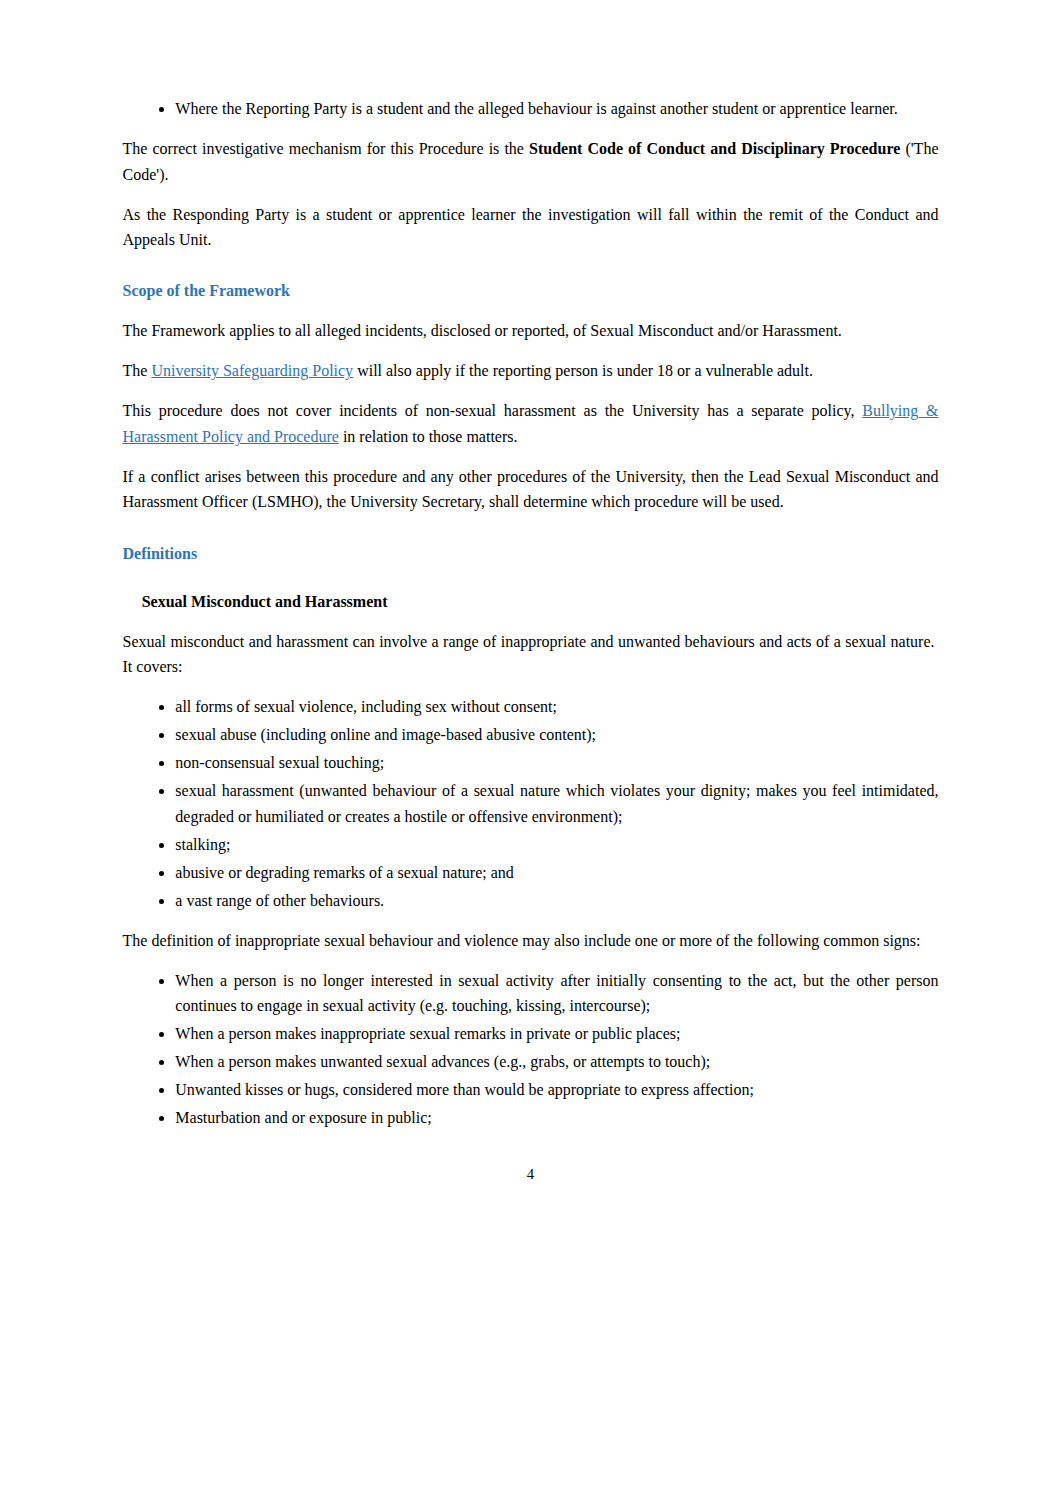Where the Reporting Party is a student and the alleged behaviour is against another student or apprentice learner.
The correct investigative mechanism for this Procedure is the Student Code of Conduct and Disciplinary Procedure ('The Code').
As the Responding Party is a student or apprentice learner the investigation will fall within the remit of the Conduct and Appeals Unit.
Scope of the Framework
The Framework applies to all alleged incidents, disclosed or reported, of Sexual Misconduct and/or Harassment.
The University Safeguarding Policy will also apply if the reporting person is under 18 or a vulnerable adult.
This procedure does not cover incidents of non-sexual harassment as the University has a separate policy, Bullying & Harassment Policy and Procedure in relation to those matters.
If a conflict arises between this procedure and any other procedures of the University, then the Lead Sexual Misconduct and Harassment Officer (LSMHO), the University Secretary, shall determine which procedure will be used.
Definitions
Sexual Misconduct and Harassment
Sexual misconduct and harassment can involve a range of inappropriate and unwanted behaviours and acts of a sexual nature. It covers:
all forms of sexual violence, including sex without consent;
sexual abuse (including online and image-based abusive content);
non-consensual sexual touching;
sexual harassment (unwanted behaviour of a sexual nature which violates your dignity; makes you feel intimidated, degraded or humiliated or creates a hostile or offensive environment);
stalking;
abusive or degrading remarks of a sexual nature; and
a vast range of other behaviours.
The definition of inappropriate sexual behaviour and violence may also include one or more of the following common signs:
When a person is no longer interested in sexual activity after initially consenting to the act, but the other person continues to engage in sexual activity (e.g. touching, kissing, intercourse);
When a person makes inappropriate sexual remarks in private or public places;
When a person makes unwanted sexual advances (e.g., grabs, or attempts to touch);
Unwanted kisses or hugs, considered more than would be appropriate to express affection;
Masturbation and or exposure in public;
4